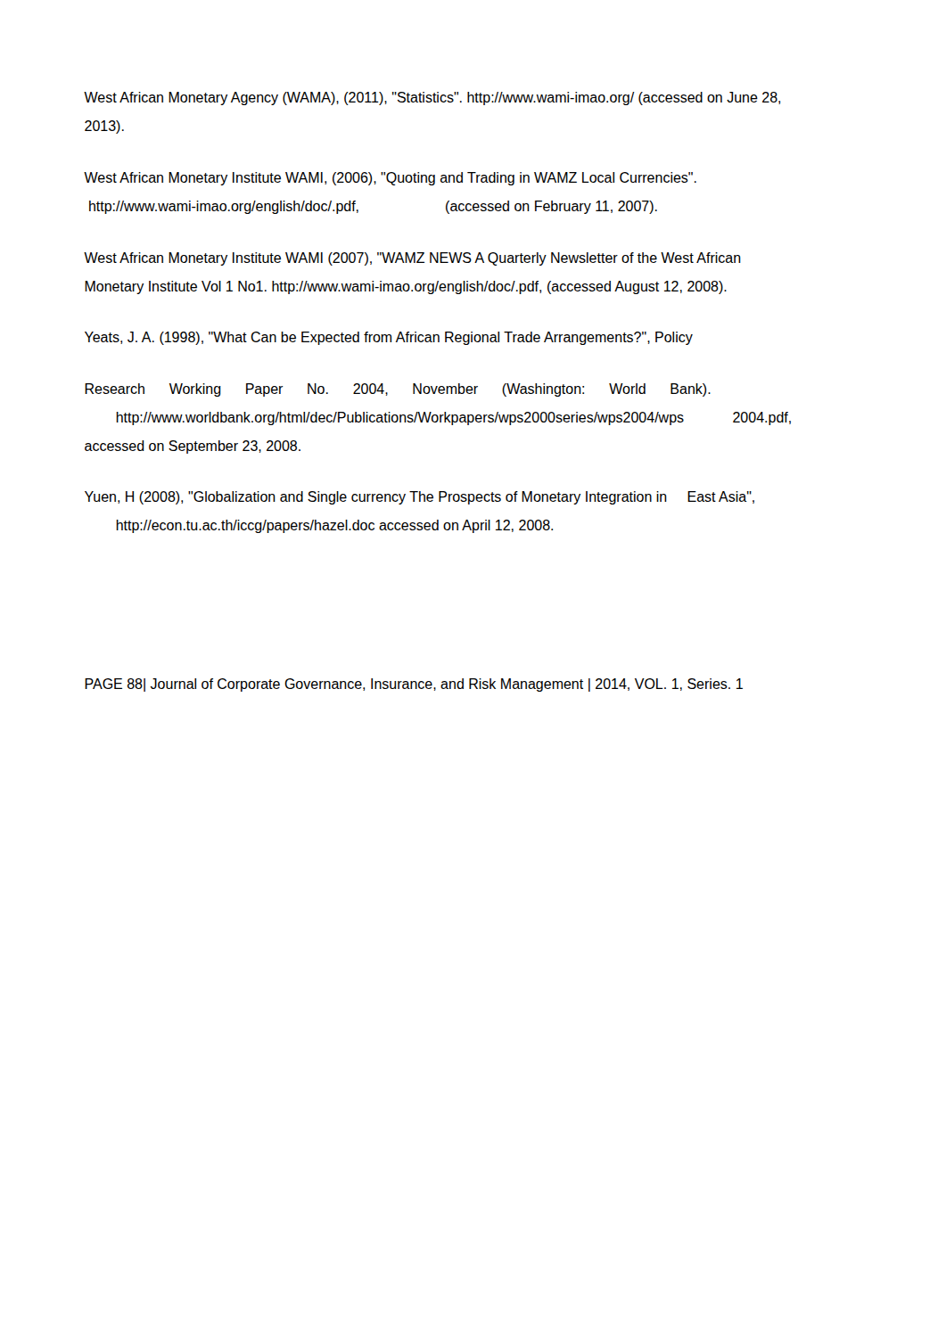West African Monetary Agency (WAMA), (2011), "Statistics". http://www.wami-imao.org/ (accessed on June 28, 2013).
West African Monetary Institute WAMI, (2006), "Quoting and Trading in WAMZ Local Currencies".
http://www.wami-imao.org/english/doc/.pdf, (accessed on February 11, 2007).
West African Monetary Institute WAMI (2007), "WAMZ NEWS A Quarterly Newsletter of the West African Monetary Institute Vol 1 No1. http://www.wami-imao.org/english/doc/.pdf, (accessed August 12, 2008).
Yeats, J. A. (1998), "What Can be Expected from African Regional Trade Arrangements?", Policy
Research Working Paper No. 2004, November (Washington: World Bank).
http://www.worldbank.org/html/dec/Publications/Workpapers/wps2000series/wps2004/wps 2004.pdf, accessed on September 23, 2008.
Yuen, H (2008), "Globalization and Single currency The Prospects of Monetary Integration in East Asia", http://econ.tu.ac.th/iccg/papers/hazel.doc accessed on April 12, 2008.
PAGE 88| Journal of Corporate Governance, Insurance, and Risk Management | 2014, VOL. 1, Series. 1